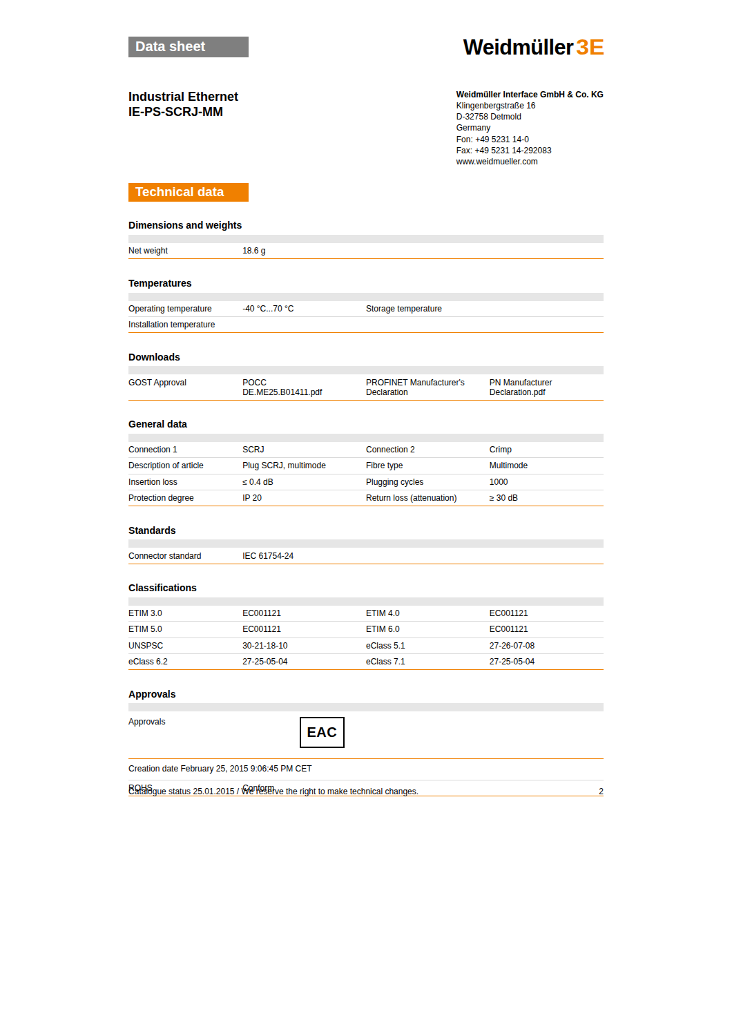Data sheet
Weidmüller 3E
Industrial Ethernet
IE-PS-SCRJ-MM
Weidmüller Interface GmbH & Co. KG
Klingenbergstraße 16
D-32758 Detmold
Germany
Fon: +49 5231 14-0
Fax: +49 5231 14-292083
www.weidmueller.com
Technical data
Dimensions and weights
| Net weight | 18.6 g | | |
Temperatures
| Operating temperature | -40 °C...70 °C | Storage temperature | |
| Installation temperature | | | |
Downloads
| GOST Approval | POCC DE.ME25.B01411.pdf | PROFINET Manufacturer's Declaration | PN Manufacturer Declaration.pdf |
General data
| Connection 1 | SCRJ | Connection 2 | Crimp |
| Description of article | Plug SCRJ, multimode | Fibre type | Multimode |
| Insertion loss | ≤ 0.4 dB | Plugging cycles | 1000 |
| Protection degree | IP 20 | Return loss (attenuation) | ≥ 30 dB |
Standards
| Connector standard | IEC 61754-24 | | |
Classifications
| ETIM 3.0 | EC001121 | ETIM 4.0 | EC001121 |
| ETIM 5.0 | EC001121 | ETIM 6.0 | EC001121 |
| UNSPSC | 30-21-18-10 | eClass 5.1 | 27-26-07-08 |
| eClass 6.2 | 27-25-05-04 | eClass 7.1 | 27-25-05-04 |
Approvals
Approvals
EAC
| ROHS | Conform |
Creation date February 25, 2015 9:06:45 PM CET
Catalogue status 25.01.2015 / We reserve the right to make technical changes. 2